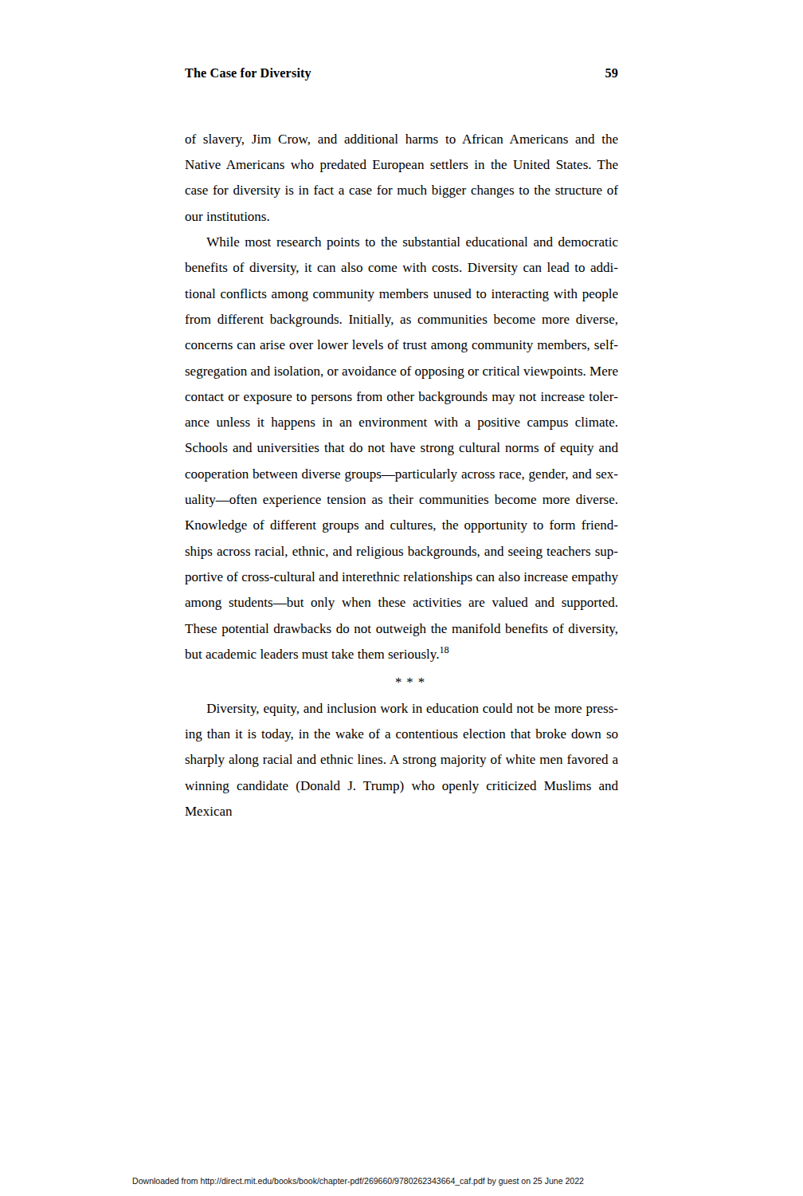The Case for Diversity 59
of slavery, Jim Crow, and additional harms to African Americans and the Native Americans who predated European settlers in the United States. The case for diversity is in fact a case for much bigger changes to the structure of our institutions.
While most research points to the substantial educational and democratic benefits of diversity, it can also come with costs. Diversity can lead to additional conflicts among community members unused to interacting with people from different backgrounds. Initially, as communities become more diverse, concerns can arise over lower levels of trust among community members, self-segregation and isolation, or avoidance of opposing or critical viewpoints. Mere contact or exposure to persons from other backgrounds may not increase tolerance unless it happens in an environment with a positive campus climate. Schools and universities that do not have strong cultural norms of equity and cooperation between diverse groups—particularly across race, gender, and sexuality—often experience tension as their communities become more diverse. Knowledge of different groups and cultures, the opportunity to form friendships across racial, ethnic, and religious backgrounds, and seeing teachers supportive of cross-cultural and interethnic relationships can also increase empathy among students—but only when these activities are valued and supported. These potential drawbacks do not outweigh the manifold benefits of diversity, but academic leaders must take them seriously.18
***
Diversity, equity, and inclusion work in education could not be more pressing than it is today, in the wake of a contentious election that broke down so sharply along racial and ethnic lines. A strong majority of white men favored a winning candidate (Donald J. Trump) who openly criticized Muslims and Mexican
Downloaded from http://direct.mit.edu/books/book/chapter-pdf/269660/9780262343664_caf.pdf by guest on 25 June 2022